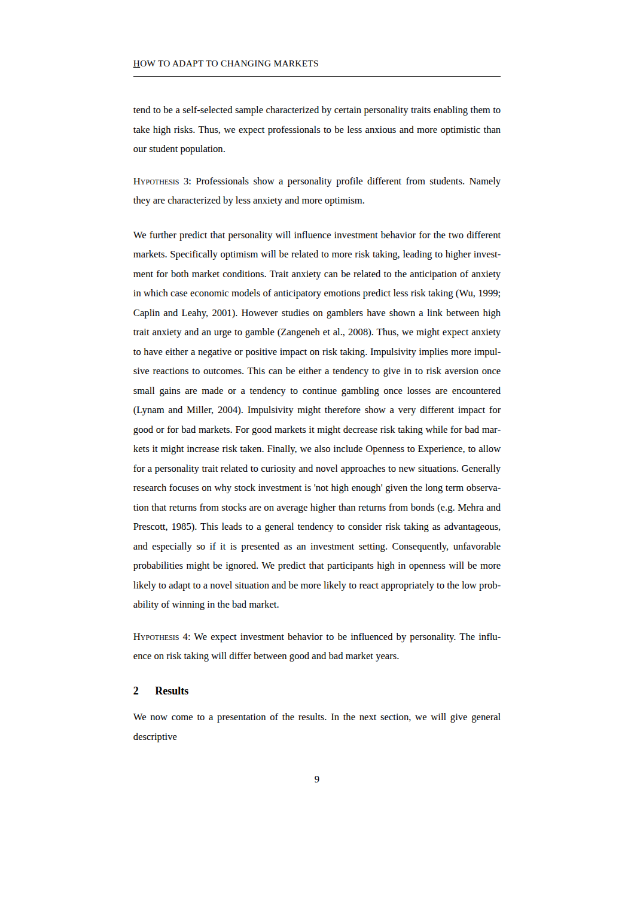HOW TO ADAPT TO CHANGING MARKETS
tend to be a self-selected sample characterized by certain personality traits enabling them to take high risks. Thus, we expect professionals to be less anxious and more optimistic than our student population.
Hypothesis 3: Professionals show a personality profile different from students. Namely they are characterized by less anxiety and more optimism.
We further predict that personality will influence investment behavior for the two different markets. Specifically optimism will be related to more risk taking, leading to higher investment for both market conditions. Trait anxiety can be related to the anticipation of anxiety in which case economic models of anticipatory emotions predict less risk taking (Wu, 1999; Caplin and Leahy, 2001). However studies on gamblers have shown a link between high trait anxiety and an urge to gamble (Zangeneh et al., 2008). Thus, we might expect anxiety to have either a negative or positive impact on risk taking. Impulsivity implies more impulsive reactions to outcomes. This can be either a tendency to give in to risk aversion once small gains are made or a tendency to continue gambling once losses are encountered (Lynam and Miller, 2004). Impulsivity might therefore show a very different impact for good or for bad markets. For good markets it might decrease risk taking while for bad markets it might increase risk taken. Finally, we also include Openness to Experience, to allow for a personality trait related to curiosity and novel approaches to new situations. Generally research focuses on why stock investment is 'not high enough' given the long term observation that returns from stocks are on average higher than returns from bonds (e.g. Mehra and Prescott, 1985). This leads to a general tendency to consider risk taking as advantageous, and especially so if it is presented as an investment setting. Consequently, unfavorable probabilities might be ignored. We predict that participants high in openness will be more likely to adapt to a novel situation and be more likely to react appropriately to the low probability of winning in the bad market.
Hypothesis 4: We expect investment behavior to be influenced by personality. The influence on risk taking will differ between good and bad market years.
2 Results
We now come to a presentation of the results. In the next section, we will give general descriptive
9